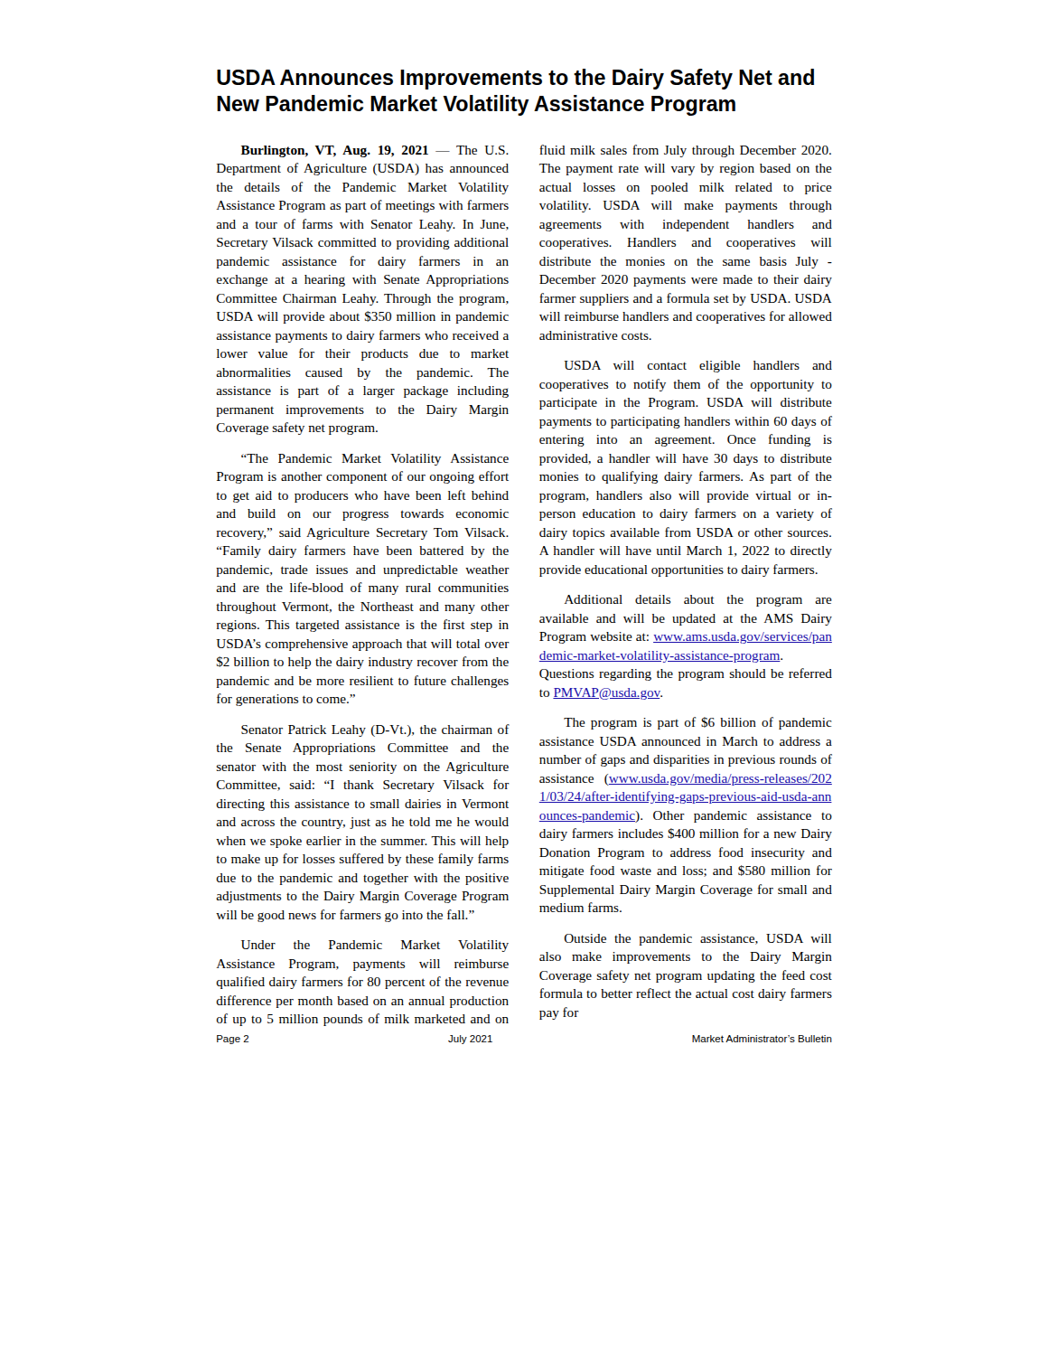USDA Announces Improvements to the Dairy Safety Net and New Pandemic Market Volatility Assistance Program
Burlington, VT, Aug. 19, 2021 — The U.S. Department of Agriculture (USDA) has announced the details of the Pandemic Market Volatility Assistance Program as part of meetings with farmers and a tour of farms with Senator Leahy. In June, Secretary Vilsack committed to providing additional pandemic assistance for dairy farmers in an exchange at a hearing with Senate Appropriations Committee Chairman Leahy. Through the program, USDA will provide about $350 million in pandemic assistance payments to dairy farmers who received a lower value for their products due to market abnormalities caused by the pandemic. The assistance is part of a larger package including permanent improvements to the Dairy Margin Coverage safety net program.
“The Pandemic Market Volatility Assistance Program is another component of our ongoing effort to get aid to producers who have been left behind and build on our progress towards economic recovery,” said Agriculture Secretary Tom Vilsack. “Family dairy farmers have been battered by the pandemic, trade issues and unpredictable weather and are the life-blood of many rural communities throughout Vermont, the Northeast and many other regions. This targeted assistance is the first step in USDA’s comprehensive approach that will total over $2 billion to help the dairy industry recover from the pandemic and be more resilient to future challenges for generations to come.”
Senator Patrick Leahy (D-Vt.), the chairman of the Senate Appropriations Committee and the senator with the most seniority on the Agriculture Committee, said: “I thank Secretary Vilsack for directing this assistance to small dairies in Vermont and across the country, just as he told me he would when we spoke earlier in the summer. This will help to make up for losses suffered by these family farms due to the pandemic and together with the positive adjustments to the Dairy Margin Coverage Program will be good news for farmers go into the fall.”
Under the Pandemic Market Volatility Assistance Program, payments will reimburse qualified dairy farmers for 80 percent of the revenue difference per month based on an annual production of up to 5 million pounds of milk marketed and on fluid milk sales from July through December 2020. The payment rate will vary by region based on the actual losses on pooled milk related to price volatility. USDA will make payments through agreements with independent handlers and cooperatives. Handlers and cooperatives will distribute the monies on the same basis July - December 2020 payments were made to their dairy farmer suppliers and a formula set by USDA. USDA will reimburse handlers and cooperatives for allowed administrative costs.
USDA will contact eligible handlers and cooperatives to notify them of the opportunity to participate in the Program. USDA will distribute payments to participating handlers within 60 days of entering into an agreement. Once funding is provided, a handler will have 30 days to distribute monies to qualifying dairy farmers. As part of the program, handlers also will provide virtual or in-person education to dairy farmers on a variety of dairy topics available from USDA or other sources. A handler will have until March 1, 2022 to directly provide educational opportunities to dairy farmers.
Additional details about the program are available and will be updated at the AMS Dairy Program website at: www.ams.usda.gov/services/pandemic-market-volatility-assistance-program. Questions regarding the program should be referred to PMVAP@usda.gov.
The program is part of $6 billion of pandemic assistance USDA announced in March to address a number of gaps and disparities in previous rounds of assistance (www.usda.gov/media/press-releases/2021/03/24/after-identifying-gaps-previous-aid-usda-announces-pandemic). Other pandemic assistance to dairy farmers includes $400 million for a new Dairy Donation Program to address food insecurity and mitigate food waste and loss; and $580 million for Supplemental Dairy Margin Coverage for small and medium farms.
Outside the pandemic assistance, USDA will also make improvements to the Dairy Margin Coverage safety net program updating the feed cost formula to better reflect the actual cost dairy farmers pay for
Page 2 July 2021 Market Administrator’s Bulletin